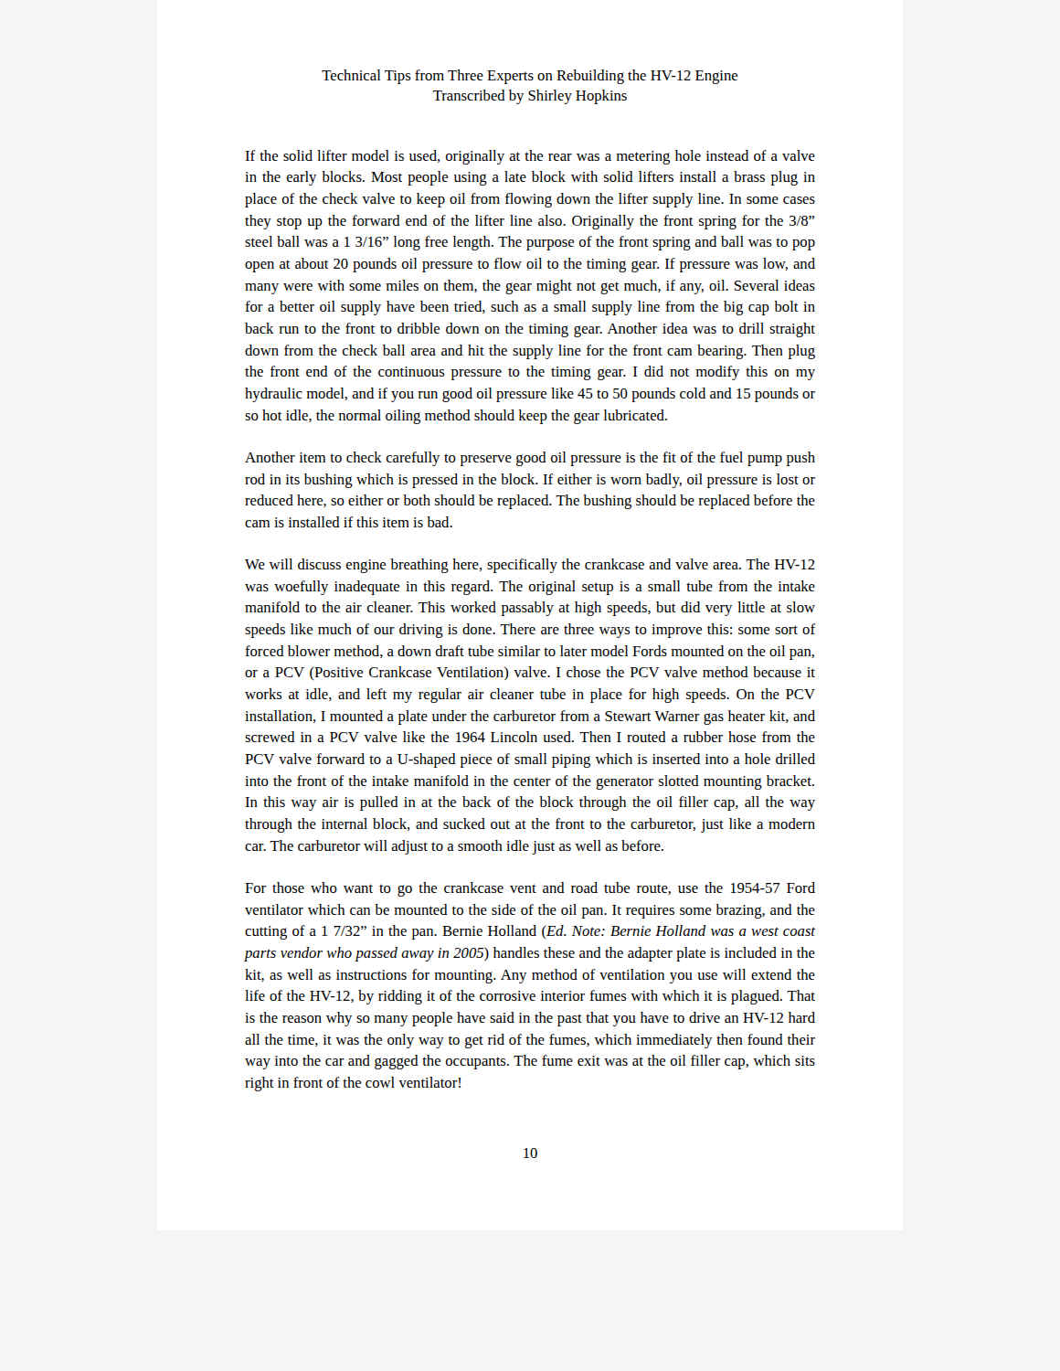Technical Tips from Three Experts on Rebuilding the HV-12 Engine Transcribed by Shirley Hopkins
If the solid lifter model is used, originally at the rear was a metering hole instead of a valve in the early blocks. Most people using a late block with solid lifters install a brass plug in place of the check valve to keep oil from flowing down the lifter supply line. In some cases they stop up the forward end of the lifter line also. Originally the front spring for the 3/8” steel ball was a 1 3/16” long free length. The purpose of the front spring and ball was to pop open at about 20 pounds oil pressure to flow oil to the timing gear. If pressure was low, and many were with some miles on them, the gear might not get much, if any, oil. Several ideas for a better oil supply have been tried, such as a small supply line from the big cap bolt in back run to the front to dribble down on the timing gear. Another idea was to drill straight down from the check ball area and hit the supply line for the front cam bearing. Then plug the front end of the continuous pressure to the timing gear. I did not modify this on my hydraulic model, and if you run good oil pressure like 45 to 50 pounds cold and 15 pounds or so hot idle, the normal oiling method should keep the gear lubricated.
Another item to check carefully to preserve good oil pressure is the fit of the fuel pump push rod in its bushing which is pressed in the block. If either is worn badly, oil pressure is lost or reduced here, so either or both should be replaced. The bushing should be replaced before the cam is installed if this item is bad.
We will discuss engine breathing here, specifically the crankcase and valve area. The HV-12 was woefully inadequate in this regard. The original setup is a small tube from the intake manifold to the air cleaner. This worked passably at high speeds, but did very little at slow speeds like much of our driving is done. There are three ways to improve this: some sort of forced blower method, a down draft tube similar to later model Fords mounted on the oil pan, or a PCV (Positive Crankcase Ventilation) valve. I chose the PCV valve method because it works at idle, and left my regular air cleaner tube in place for high speeds. On the PCV installation, I mounted a plate under the carburetor from a Stewart Warner gas heater kit, and screwed in a PCV valve like the 1964 Lincoln used. Then I routed a rubber hose from the PCV valve forward to a U-shaped piece of small piping which is inserted into a hole drilled into the front of the intake manifold in the center of the generator slotted mounting bracket. In this way air is pulled in at the back of the block through the oil filler cap, all the way through the internal block, and sucked out at the front to the carburetor, just like a modern car. The carburetor will adjust to a smooth idle just as well as before.
For those who want to go the crankcase vent and road tube route, use the 1954-57 Ford ventilator which can be mounted to the side of the oil pan. It requires some brazing, and the cutting of a 1 7/32” in the pan. Bernie Holland (Ed. Note: Bernie Holland was a west coast parts vendor who passed away in 2005) handles these and the adapter plate is included in the kit, as well as instructions for mounting. Any method of ventilation you use will extend the life of the HV-12, by ridding it of the corrosive interior fumes with which it is plagued. That is the reason why so many people have said in the past that you have to drive an HV-12 hard all the time, it was the only way to get rid of the fumes, which immediately then found their way into the car and gagged the occupants. The fume exit was at the oil filler cap, which sits right in front of the cowl ventilator!
10